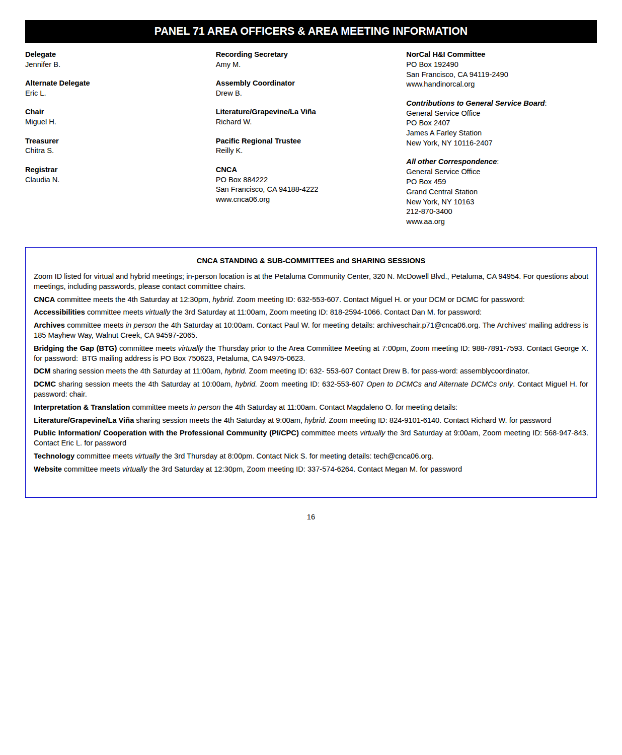PANEL 71 AREA OFFICERS & AREA MEETING INFORMATION
| Delegate Jennifer B. Alternate Delegate Eric L. Chair Miguel H. Treasurer Chitra S. Registrar Claudia N. | Recording Secretary Amy M. Assembly Coordinator Drew B. Literature/Grapevine/La Viña Richard W. Pacific Regional Trustee Reilly K. CNCA PO Box 884222 San Francisco, CA 94188-4222 www.cnca06.org | NorCal H&I Committee PO Box 192490 San Francisco, CA 94119-2490 www.handinorcal.org Contributions to General Service Board : General Service Office PO Box 2407 James A Farley Station New York, NY 10116-2407 All other Correspondence : General Service Office PO Box 459 Grand Central Station New York, NY 10163 212-870-3400 www.aa.org |
CNCA STANDING & SUB-COMMITTEES and SHARING SESSIONS
Zoom ID listed for virtual and hybrid meetings; in-person location is at the Petaluma Community Center, 320 N. McDowell Blvd., Petaluma, CA 94954. For questions about meetings, including passwords, please contact committee chairs.
CNCA committee meets the 4th Saturday at 12:30pm, hybrid. Zoom meeting ID: 632-553-607. Contact Miguel H. or your DCM or DCMC for password:
Accessibilities committee meets virtually the 3rd Saturday at 11:00am, Zoom meeting ID: 818-2594-1066. Contact Dan M. for password:
Archives committee meets in person the 4th Saturday at 10:00am. Contact Paul W. for meeting details: archiveschair.p71@cnca06.org. The Archives' mailing address is 185 Mayhew Way, Walnut Creek, CA 94597-2065.
Bridging the Gap (BTG) committee meets virtually the Thursday prior to the Area Committee Meeting at 7:00pm, Zoom meeting ID: 988-7891-7593. Contact George X. for password: BTG mailing address is PO Box 750623, Petaluma, CA 94975-0623.
DCM sharing session meets the 4th Saturday at 11:00am, hybrid. Zoom meeting ID: 632- 553-607 Contact Drew B. for pass-word: assemblycoordinator.
DCMC sharing session meets the 4th Saturday at 10:00am, hybrid. Zoom meeting ID: 632-553-607 Open to DCMCs and Alternate DCMCs only. Contact Miguel H. for password: chair.
Interpretation & Translation committee meets in person the 4th Saturday at 11:00am. Contact Magdaleno O. for meeting details:
Literature/Grapevine/La Viña sharing session meets the 4th Saturday at 9:00am, hybrid. Zoom meeting ID: 824-9101-6140. Contact Richard W. for password
Public Information/ Cooperation with the Professional Community (PI/CPC) committee meets virtually the 3rd Saturday at 9:00am, Zoom meeting ID: 568-947-843. Contact Eric L. for password
Technology committee meets virtually the 3rd Thursday at 8:00pm. Contact Nick S. for meeting details: tech@cnca06.org.
Website committee meets virtually the 3rd Saturday at 12:30pm, Zoom meeting ID: 337-574-6264. Contact Megan M. for password
16